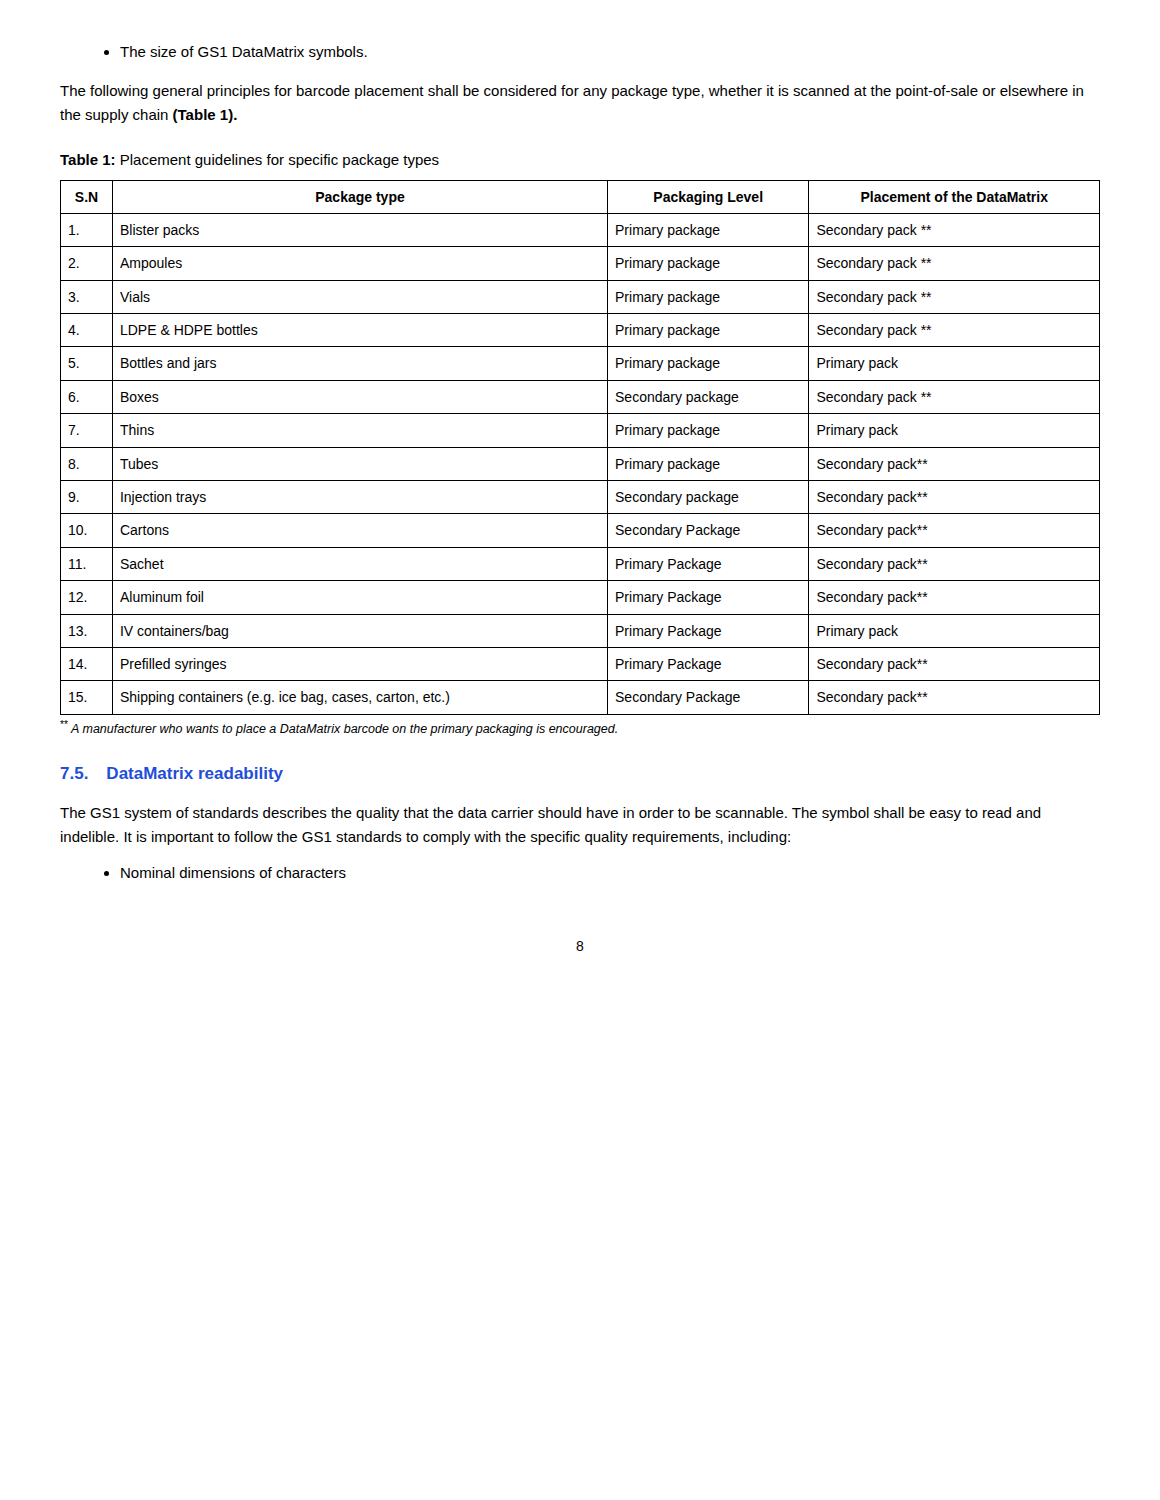The size of GS1 DataMatrix symbols.
The following general principles for barcode placement shall be considered for any package type, whether it is scanned at the point-of-sale or elsewhere in the supply chain (Table 1).
Table 1: Placement guidelines for specific package types
| S.N | Package type | Packaging Level | Placement of the DataMatrix |
| --- | --- | --- | --- |
| 1. | Blister packs | Primary package | Secondary pack ** |
| 2. | Ampoules | Primary package | Secondary pack ** |
| 3. | Vials | Primary package | Secondary pack ** |
| 4. | LDPE & HDPE bottles | Primary package | Secondary pack ** |
| 5. | Bottles and jars | Primary package | Primary pack |
| 6. | Boxes | Secondary package | Secondary pack ** |
| 7. | Thins | Primary package | Primary pack |
| 8. | Tubes | Primary package | Secondary pack** |
| 9. | Injection trays | Secondary package | Secondary pack** |
| 10. | Cartons | Secondary Package | Secondary pack** |
| 11. | Sachet | Primary Package | Secondary pack** |
| 12. | Aluminum foil | Primary Package | Secondary pack** |
| 13. | IV containers/bag | Primary Package | Primary pack |
| 14. | Prefilled syringes | Primary Package | Secondary pack** |
| 15. | Shipping containers (e.g. ice bag, cases, carton, etc.) | Secondary Package | Secondary pack** |
** A manufacturer who wants to place a DataMatrix barcode on the primary packaging is encouraged.
7.5. DataMatrix readability
The GS1 system of standards describes the quality that the data carrier should have in order to be scannable. The symbol shall be easy to read and indelible. It is important to follow the GS1 standards to comply with the specific quality requirements, including:
Nominal dimensions of characters
8